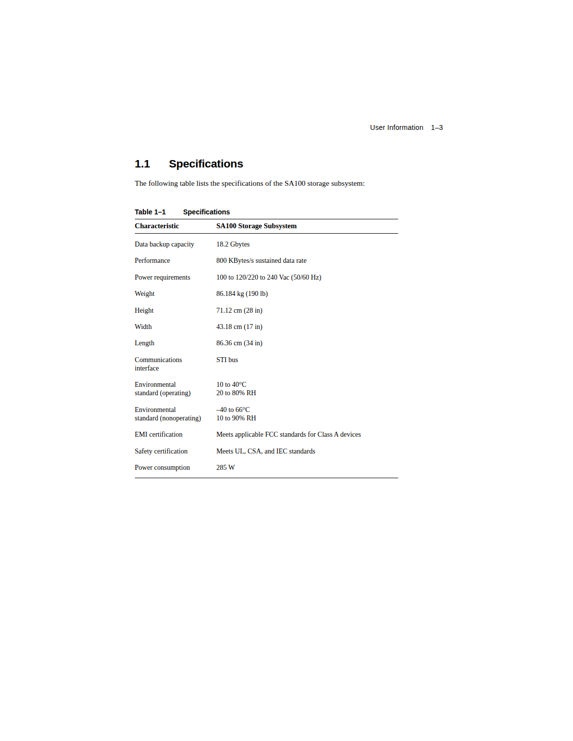User Information 1–3
1.1 Specifications
The following table lists the specifications of the SA100 storage subsystem:
Table 1–1 Specifications
| Characteristic | SA100 Storage Subsystem |
| --- | --- |
| Data backup capacity | 18.2 Gbytes |
| Performance | 800 KBytes/s sustained data rate |
| Power requirements | 100 to 120/220 to 240 Vac (50/60 Hz) |
| Weight | 86.184 kg (190 lb) |
| Height | 71.12 cm (28 in) |
| Width | 43.18 cm (17 in) |
| Length | 86.36 cm (34 in) |
| Communications interface | STI bus |
| Environmental standard (operating) | 10 to 40°C 20 to 80% RH |
| Environmental standard (nonoperating) | –40 to 66°C 10 to 90% RH |
| EMI certification | Meets applicable FCC standards for Class A devices |
| Safety certification | Meets UL, CSA, and IEC standards |
| Power consumption | 285 W |